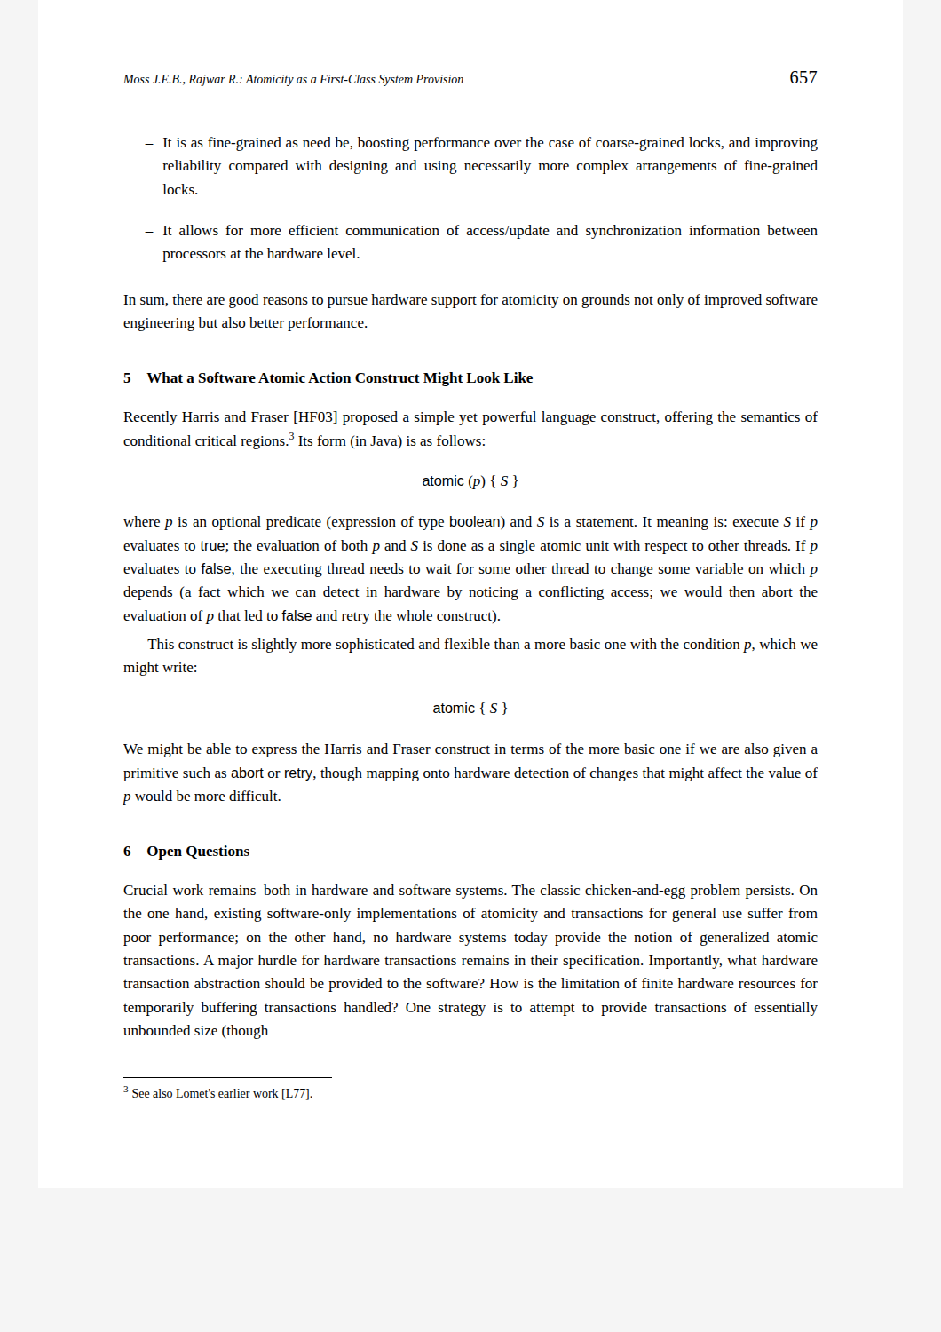Moss J.E.B., Rajwar R.: Atomicity as a First-Class System Provision 657
It is as fine-grained as need be, boosting performance over the case of coarse-grained locks, and improving reliability compared with designing and using necessarily more complex arrangements of fine-grained locks.
It allows for more efficient communication of access/update and synchronization information between processors at the hardware level.
In sum, there are good reasons to pursue hardware support for atomicity on grounds not only of improved software engineering but also better performance.
5 What a Software Atomic Action Construct Might Look Like
Recently Harris and Fraser [HF03] proposed a simple yet powerful language construct, offering the semantics of conditional critical regions.3 Its form (in Java) is as follows:
atomic (p) { S }
where p is an optional predicate (expression of type boolean) and S is a statement. It meaning is: execute S if p evaluates to true; the evaluation of both p and S is done as a single atomic unit with respect to other threads. If p evaluates to false, the executing thread needs to wait for some other thread to change some variable on which p depends (a fact which we can detect in hardware by noticing a conflicting access; we would then abort the evaluation of p that led to false and retry the whole construct).
This construct is slightly more sophisticated and flexible than a more basic one with the condition p, which we might write:
atomic { S }
We might be able to express the Harris and Fraser construct in terms of the more basic one if we are also given a primitive such as abort or retry, though mapping onto hardware detection of changes that might affect the value of p would be more difficult.
6 Open Questions
Crucial work remains–both in hardware and software systems. The classic chicken-and-egg problem persists. On the one hand, existing software-only implementations of atomicity and transactions for general use suffer from poor performance; on the other hand, no hardware systems today provide the notion of generalized atomic transactions. A major hurdle for hardware transactions remains in their specification. Importantly, what hardware transaction abstraction should be provided to the software? How is the limitation of finite hardware resources for temporarily buffering transactions handled? One strategy is to attempt to provide transactions of essentially unbounded size (though
3See also Lomet's earlier work [L77].